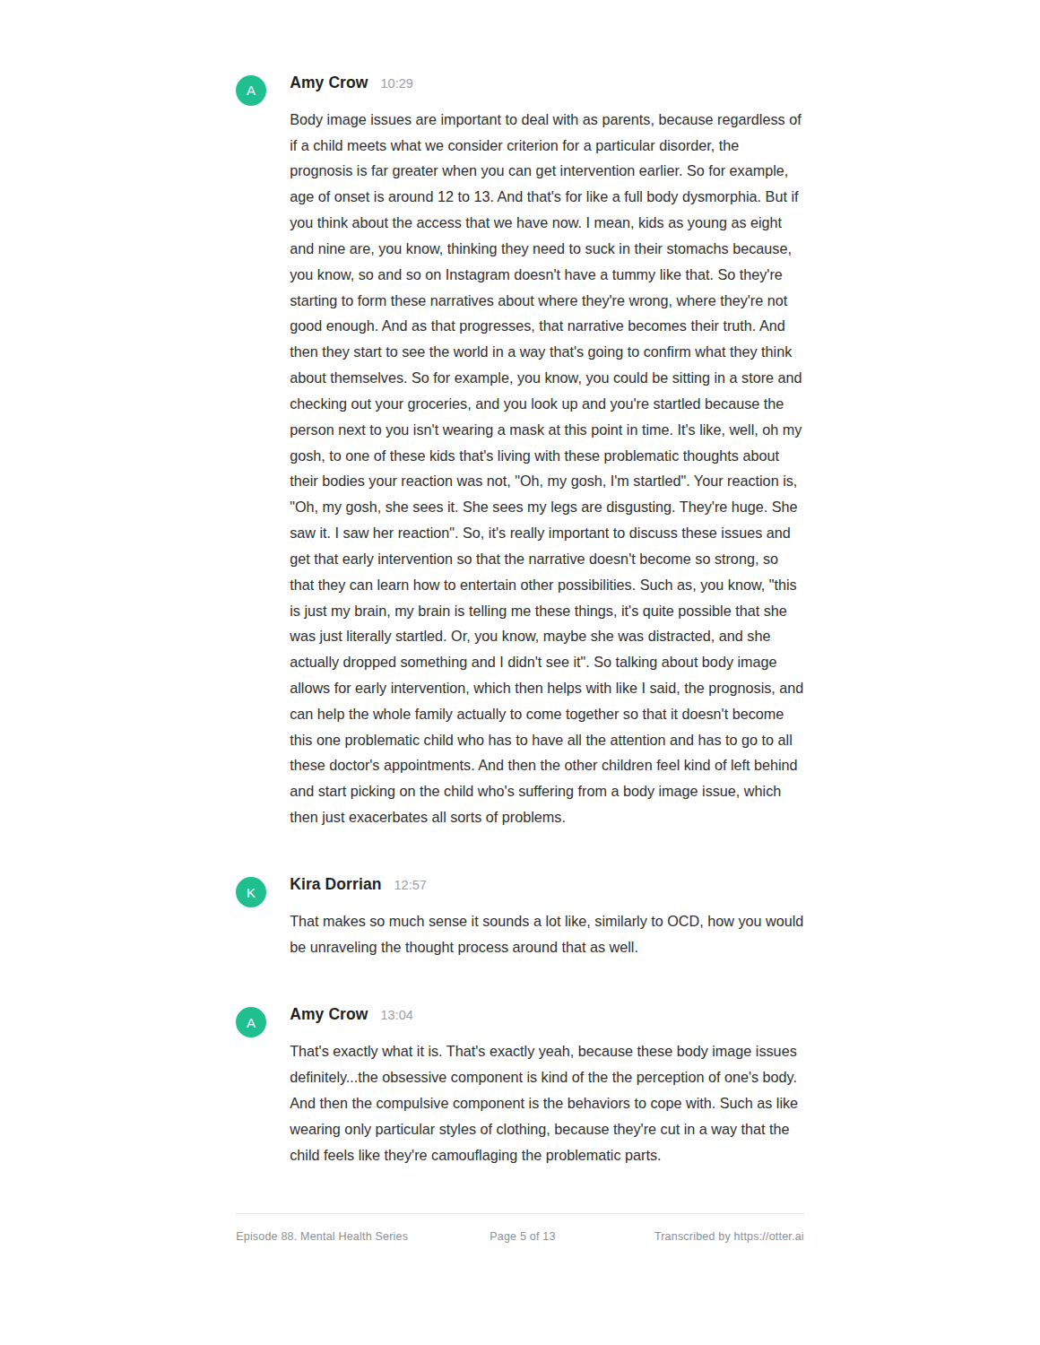A
Amy Crow 10:29
Body image issues are important to deal with as parents, because regardless of if a child meets what we consider criterion for a particular disorder, the prognosis is far greater when you can get intervention earlier. So for example, age of onset is around 12 to 13. And that's for like a full body dysmorphia. But if you think about the access that we have now. I mean, kids as young as eight and nine are, you know, thinking they need to suck in their stomachs because, you know, so and so on Instagram doesn't have a tummy like that. So they're starting to form these narratives about where they're wrong, where they're not good enough. And as that progresses, that narrative becomes their truth. And then they start to see the world in a way that's going to confirm what they think about themselves. So for example, you know, you could be sitting in a store and checking out your groceries, and you look up and you're startled because the person next to you isn't wearing a mask at this point in time. It's like, well, oh my gosh, to one of these kids that's living with these problematic thoughts about their bodies your reaction was not, "Oh, my gosh, I'm startled". Your reaction is, "Oh, my gosh, she sees it. She sees my legs are disgusting. They're huge. She saw it. I saw her reaction". So, it's really important to discuss these issues and get that early intervention so that the narrative doesn't become so strong, so that they can learn how to entertain other possibilities. Such as, you know, "this is just my brain, my brain is telling me these things, it's quite possible that she was just literally startled. Or, you know, maybe she was distracted, and she actually dropped something and I didn't see it". So talking about body image allows for early intervention, which then helps with like I said, the prognosis, and can help the whole family actually to come together so that it doesn't become this one problematic child who has to have all the attention and has to go to all these doctor's appointments. And then the other children feel kind of left behind and start picking on the child who's suffering from a body image issue, which then just exacerbates all sorts of problems.
K
Kira Dorrian 12:57
That makes so much sense it sounds a lot like, similarly to OCD, how you would be unraveling the thought process around that as well.
A
Amy Crow 13:04
That's exactly what it is. That's exactly yeah, because these body image issues definitely...the obsessive component is kind of the the perception of one's body. And then the compulsive component is the behaviors to cope with. Such as like wearing only particular styles of clothing, because they're cut in a way that the child feels like they're camouflaging the problematic parts.
Episode 88. Mental Health Series Page 5 of 13 Transcribed by https://otter.ai